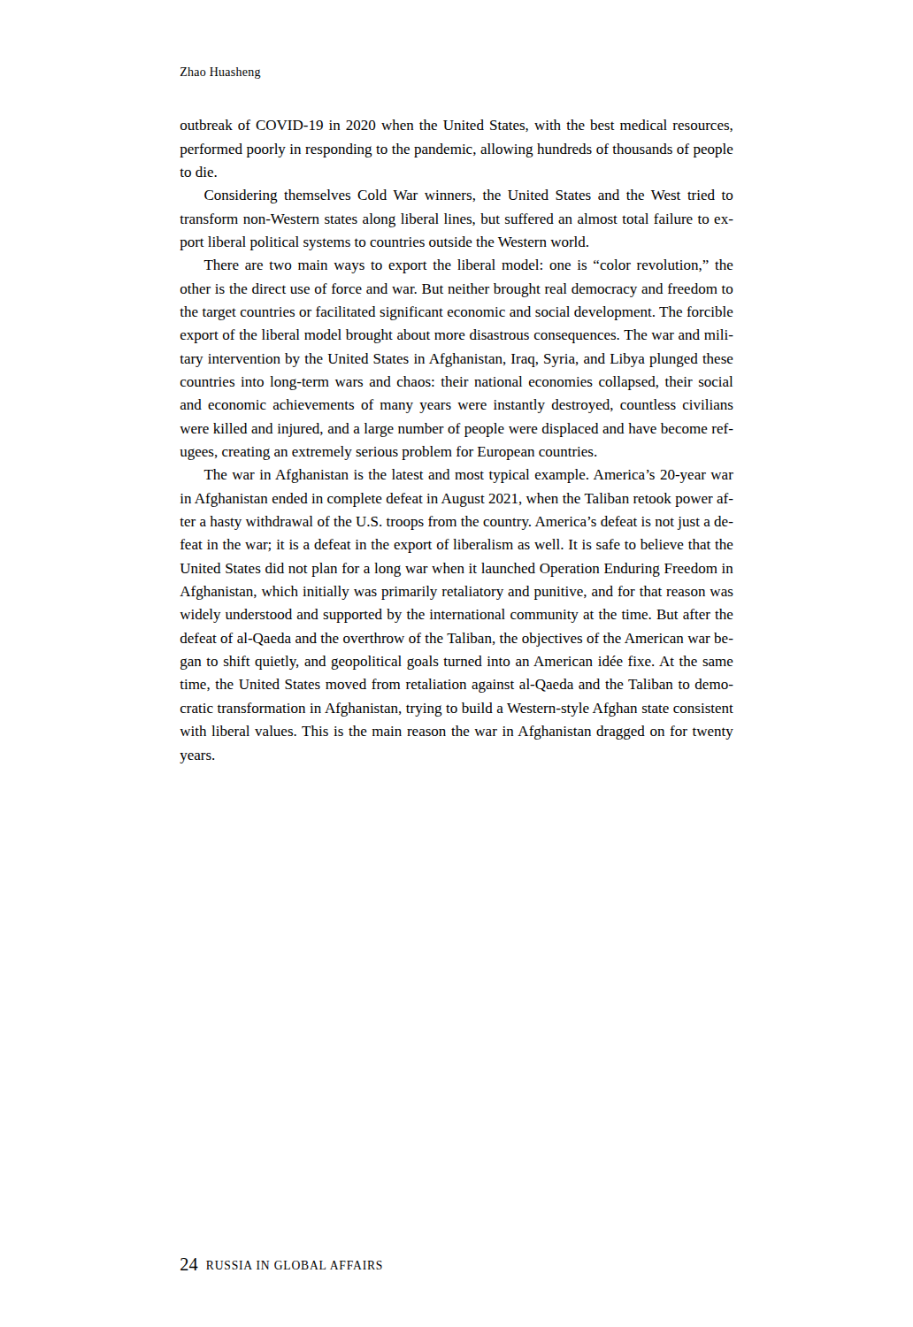Zhao Huasheng
outbreak of COVID-19 in 2020 when the United States, with the best medical resources, performed poorly in responding to the pandemic, allowing hundreds of thousands of people to die.
Considering themselves Cold War winners, the United States and the West tried to transform non-Western states along liberal lines, but suffered an almost total failure to export liberal political systems to countries outside the Western world.
There are two main ways to export the liberal model: one is “color revolution,” the other is the direct use of force and war. But neither brought real democracy and freedom to the target countries or facilitated significant economic and social development. The forcible export of the liberal model brought about more disastrous consequences. The war and military intervention by the United States in Afghanistan, Iraq, Syria, and Libya plunged these countries into long-term wars and chaos: their national economies collapsed, their social and economic achievements of many years were instantly destroyed, countless civilians were killed and injured, and a large number of people were displaced and have become refugees, creating an extremely serious problem for European countries.
The war in Afghanistan is the latest and most typical example. America’s 20-year war in Afghanistan ended in complete defeat in August 2021, when the Taliban retook power after a hasty withdrawal of the U.S. troops from the country. America’s defeat is not just a defeat in the war; it is a defeat in the export of liberalism as well. It is safe to believe that the United States did not plan for a long war when it launched Operation Enduring Freedom in Afghanistan, which initially was primarily retaliatory and punitive, and for that reason was widely understood and supported by the international community at the time. But after the defeat of al-Qaeda and the overthrow of the Taliban, the objectives of the American war began to shift quietly, and geopolitical goals turned into an American idée fixe. At the same time, the United States moved from retaliation against al-Qaeda and the Taliban to democratic transformation in Afghanistan, trying to build a Western-style Afghan state consistent with liberal values. This is the main reason the war in Afghanistan dragged on for twenty years.
24 Russia in Global Affairs